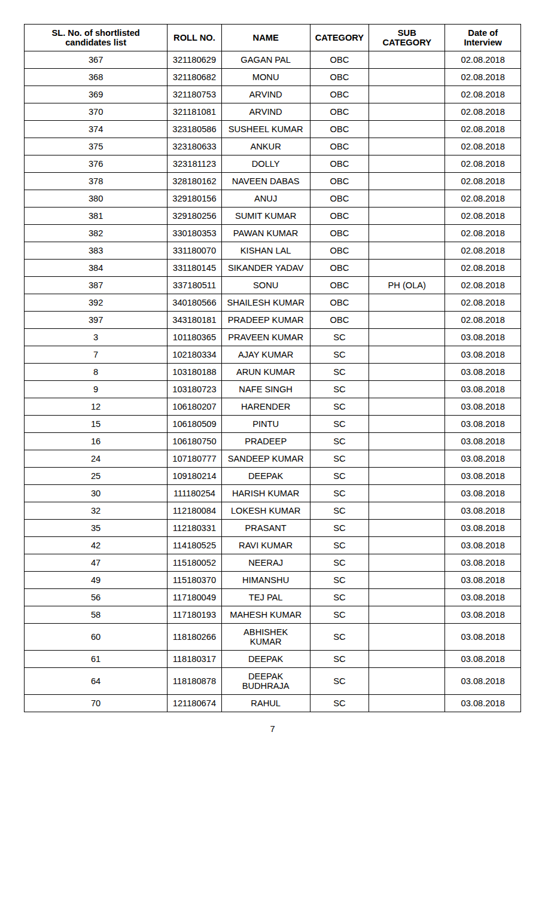| SL. No. of shortlisted candidates list | ROLL NO. | NAME | CATEGORY | SUB CATEGORY | Date of Interview |
| --- | --- | --- | --- | --- | --- |
| 367 | 321180629 | GAGAN PAL | OBC | | 02.08.2018 |
| 368 | 321180682 | MONU | OBC | | 02.08.2018 |
| 369 | 321180753 | ARVIND | OBC | | 02.08.2018 |
| 370 | 321181081 | ARVIND | OBC | | 02.08.2018 |
| 374 | 323180586 | SUSHEEL KUMAR | OBC | | 02.08.2018 |
| 375 | 323180633 | ANKUR | OBC | | 02.08.2018 |
| 376 | 323181123 | DOLLY | OBC | | 02.08.2018 |
| 378 | 328180162 | NAVEEN DABAS | OBC | | 02.08.2018 |
| 380 | 329180156 | ANUJ | OBC | | 02.08.2018 |
| 381 | 329180256 | SUMIT KUMAR | OBC | | 02.08.2018 |
| 382 | 330180353 | PAWAN KUMAR | OBC | | 02.08.2018 |
| 383 | 331180070 | KISHAN LAL | OBC | | 02.08.2018 |
| 384 | 331180145 | SIKANDER YADAV | OBC | | 02.08.2018 |
| 387 | 337180511 | SONU | OBC | PH (OLA) | 02.08.2018 |
| 392 | 340180566 | SHAILESH KUMAR | OBC | | 02.08.2018 |
| 397 | 343180181 | PRADEEP KUMAR | OBC | | 02.08.2018 |
| 3 | 101180365 | PRAVEEN KUMAR | SC | | 03.08.2018 |
| 7 | 102180334 | AJAY KUMAR | SC | | 03.08.2018 |
| 8 | 103180188 | ARUN KUMAR | SC | | 03.08.2018 |
| 9 | 103180723 | NAFE SINGH | SC | | 03.08.2018 |
| 12 | 106180207 | HARENDER | SC | | 03.08.2018 |
| 15 | 106180509 | PINTU | SC | | 03.08.2018 |
| 16 | 106180750 | PRADEEP | SC | | 03.08.2018 |
| 24 | 107180777 | SANDEEP KUMAR | SC | | 03.08.2018 |
| 25 | 109180214 | DEEPAK | SC | | 03.08.2018 |
| 30 | 111180254 | HARISH KUMAR | SC | | 03.08.2018 |
| 32 | 112180084 | LOKESH KUMAR | SC | | 03.08.2018 |
| 35 | 112180331 | PRASANT | SC | | 03.08.2018 |
| 42 | 114180525 | RAVI KUMAR | SC | | 03.08.2018 |
| 47 | 115180052 | NEERAJ | SC | | 03.08.2018 |
| 49 | 115180370 | HIMANSHU | SC | | 03.08.2018 |
| 56 | 117180049 | TEJ PAL | SC | | 03.08.2018 |
| 58 | 117180193 | MAHESH KUMAR | SC | | 03.08.2018 |
| 60 | 118180266 | ABHISHEK KUMAR | SC | | 03.08.2018 |
| 61 | 118180317 | DEEPAK | SC | | 03.08.2018 |
| 64 | 118180878 | DEEPAK BUDHRAJA | SC | | 03.08.2018 |
| 70 | 121180674 | RAHUL | SC | | 03.08.2018 |
7